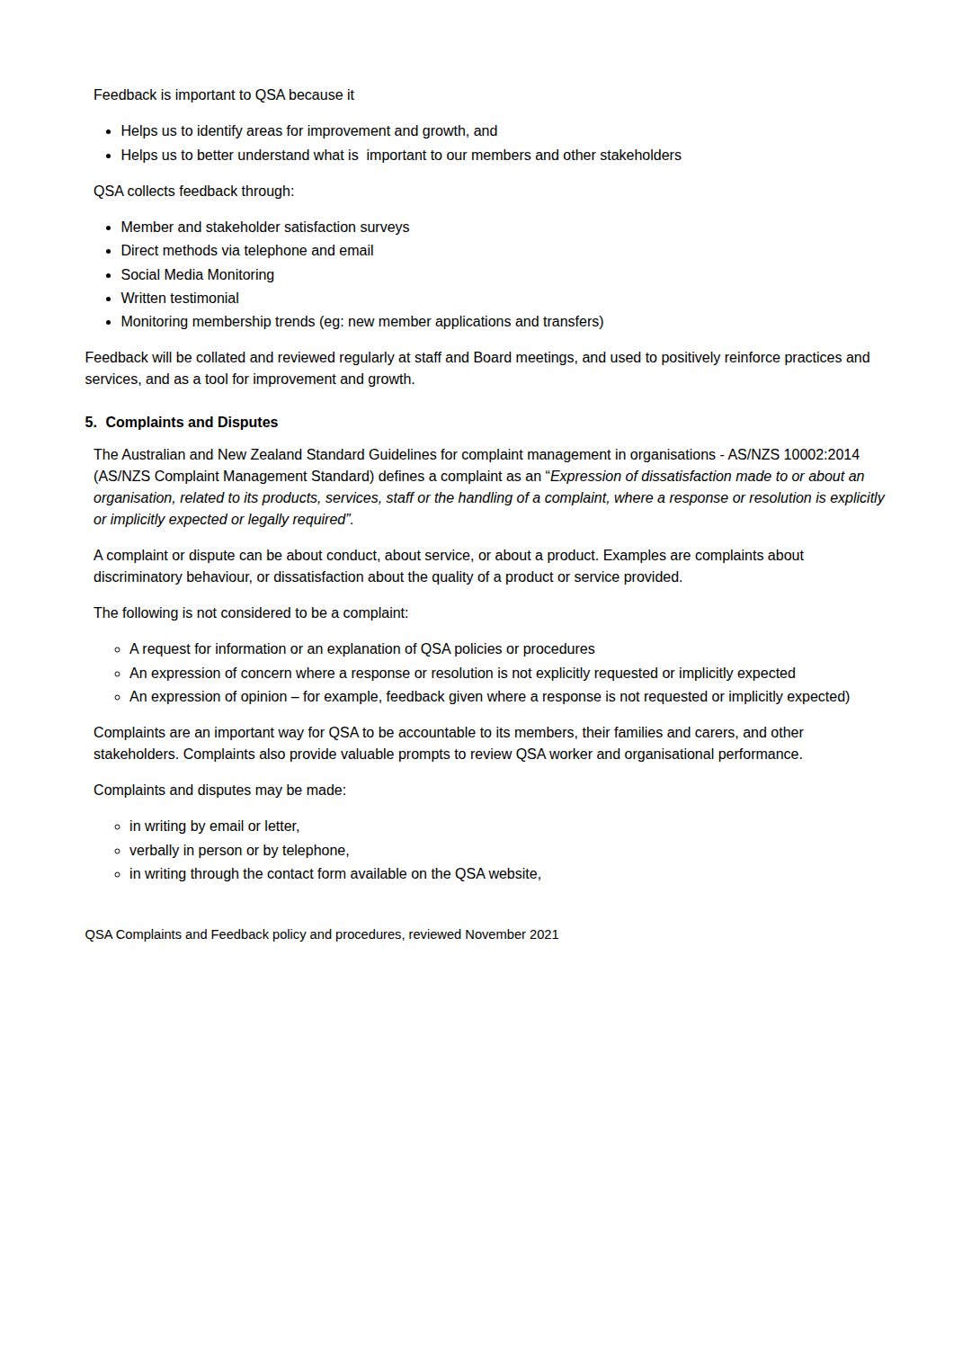Feedback is important to QSA because it
Helps us to identify areas for improvement and growth, and
Helps us to better understand what is important to our members and other stakeholders
QSA collects feedback through:
Member and stakeholder satisfaction surveys
Direct methods via telephone and email
Social Media Monitoring
Written testimonial
Monitoring membership trends (eg: new member applications and transfers)
Feedback will be collated and reviewed regularly at staff and Board meetings, and used to positively reinforce practices and services, and as a tool for improvement and growth.
5. Complaints and Disputes
The Australian and New Zealand Standard Guidelines for complaint management in organisations - AS/NZS 10002:2014 (AS/NZS Complaint Management Standard) defines a complaint as an “Expression of dissatisfaction made to or about an organisation, related to its products, services, staff or the handling of a complaint, where a response or resolution is explicitly or implicitly expected or legally required”.
A complaint or dispute can be about conduct, about service, or about a product. Examples are complaints about discriminatory behaviour, or dissatisfaction about the quality of a product or service provided.
The following is not considered to be a complaint:
A request for information or an explanation of QSA policies or procedures
An expression of concern where a response or resolution is not explicitly requested or implicitly expected
An expression of opinion – for example, feedback given where a response is not requested or implicitly expected)
Complaints are an important way for QSA to be accountable to its members, their families and carers, and other stakeholders. Complaints also provide valuable prompts to review QSA worker and organisational performance.
Complaints and disputes may be made:
in writing by email or letter,
verbally in person or by telephone,
in writing through the contact form available on the QSA website,
QSA Complaints and Feedback policy and procedures, reviewed November 2021